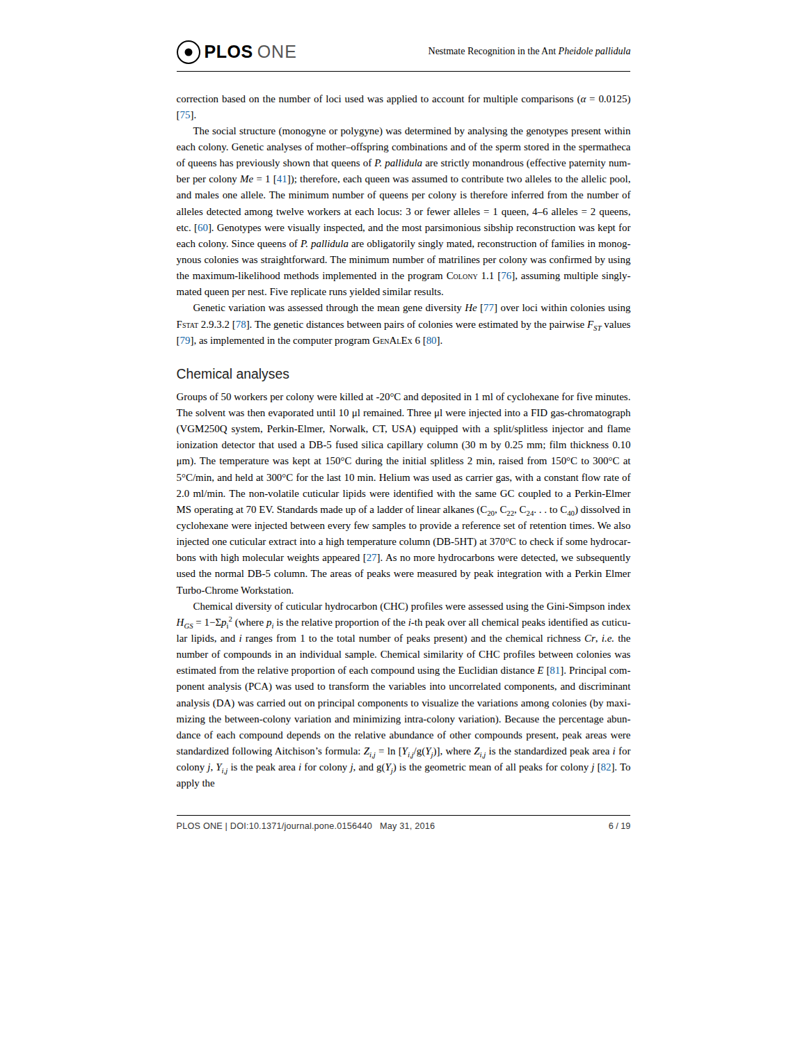PLOS ONE
Nestmate Recognition in the Ant Pheidole pallidula
correction based on the number of loci used was applied to account for multiple comparisons (α = 0.0125) [75].
The social structure (monogyne or polygyne) was determined by analysing the genotypes present within each colony. Genetic analyses of mother–offspring combinations and of the sperm stored in the spermatheca of queens has previously shown that queens of P. pallidula are strictly monandrous (effective paternity number per colony Me = 1 [41]); therefore, each queen was assumed to contribute two alleles to the allelic pool, and males one allele. The minimum number of queens per colony is therefore inferred from the number of alleles detected among twelve workers at each locus: 3 or fewer alleles = 1 queen, 4–6 alleles = 2 queens, etc. [60]. Genotypes were visually inspected, and the most parsimonious sibship reconstruction was kept for each colony. Since queens of P. pallidula are obligatorily singly mated, reconstruction of families in monogynous colonies was straightforward. The minimum number of matrilines per colony was confirmed by using the maximum-likelihood methods implemented in the program Colony 1.1 [76], assuming multiple singly-mated queen per nest. Five replicate runs yielded similar results.
Genetic variation was assessed through the mean gene diversity He [77] over loci within colonies using Fstat 2.9.3.2 [78]. The genetic distances between pairs of colonies were estimated by the pairwise FST values [79], as implemented in the computer program GenAlEx 6 [80].
Chemical analyses
Groups of 50 workers per colony were killed at -20°C and deposited in 1 ml of cyclohexane for five minutes. The solvent was then evaporated until 10 μl remained. Three μl were injected into a FID gas-chromatograph (VGM250Q system, Perkin-Elmer, Norwalk, CT, USA) equipped with a split/splitless injector and flame ionization detector that used a DB-5 fused silica capillary column (30 m by 0.25 mm; film thickness 0.10 μm). The temperature was kept at 150°C during the initial splitless 2 min, raised from 150°C to 300°C at 5°C/min, and held at 300°C for the last 10 min. Helium was used as carrier gas, with a constant flow rate of 2.0 ml/min. The non-volatile cuticular lipids were identified with the same GC coupled to a Perkin-Elmer MS operating at 70 EV. Standards made up of a ladder of linear alkanes (C20, C22, C24. . . to C40) dissolved in cyclohexane were injected between every few samples to provide a reference set of retention times. We also injected one cuticular extract into a high temperature column (DB-5HT) at 370°C to check if some hydrocarbons with high molecular weights appeared [27]. As no more hydrocarbons were detected, we subsequently used the normal DB-5 column. The areas of peaks were measured by peak integration with a Perkin Elmer Turbo-Chrome Workstation.
Chemical diversity of cuticular hydrocarbon (CHC) profiles were assessed using the Gini-Simpson index HGS = 1−Σpi2 (where pi is the relative proportion of the i-th peak over all chemical peaks identified as cuticular lipids, and i ranges from 1 to the total number of peaks present) and the chemical richness Cr, i.e. the number of compounds in an individual sample. Chemical similarity of CHC profiles between colonies was estimated from the relative proportion of each compound using the Euclidian distance E [81]. Principal component analysis (PCA) was used to transform the variables into uncorrelated components, and discriminant analysis (DA) was carried out on principal components to visualize the variations among colonies (by maximizing the between-colony variation and minimizing intra-colony variation). Because the percentage abundance of each compound depends on the relative abundance of other compounds present, peak areas were standardized following Aitchison’s formula: Zi,j = ln [Yi,j/g(Yj)], where Zi,j is the standardized peak area i for colony j, Yi,j is the peak area i for colony j, and g(Yj) is the geometric mean of all peaks for colony j [82]. To apply the
PLOS ONE | DOI:10.1371/journal.pone.0156440 May 31, 2016
6 / 19